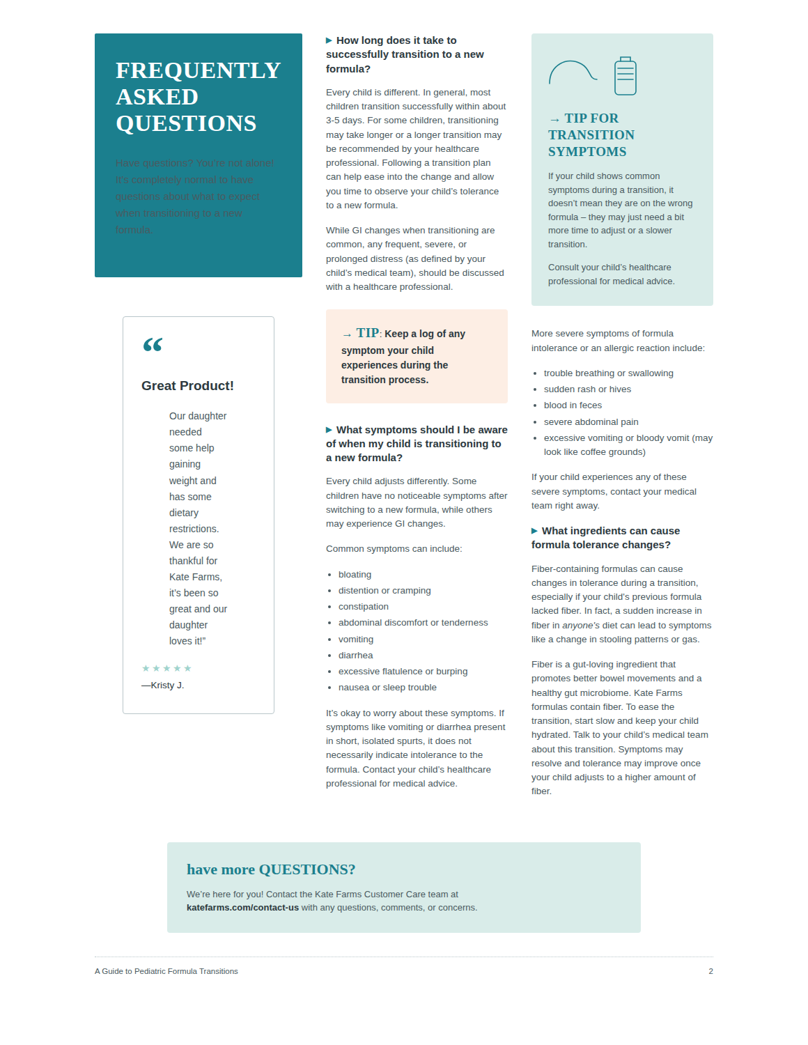Frequently
Asked
Questions
Have questions? You’re not alone! It’s completely normal to have questions about what to expect when transitioning to a new formula.
“
Great Product!
Our daughter needed some help gaining weight and has some dietary restrictions. We are so thankful for Kate Farms, it’s been so great and our daughter loves it!”
★★★★★
—Kristy J.
How long does it take to successfully transition to a new formula?
Every child is different. In general, most children transition successfully within about 3-5 days. For some children, transitioning may take longer or a longer transition may be recommended by your healthcare professional. Following a transition plan can help ease into the change and allow you time to observe your child’s tolerance to a new formula.
While GI changes when transitioning are common, any frequent, severe, or prolonged distress (as defined by your child’s medical team), should be discussed with a healthcare professional.
→TIP: Keep a log of any symptom your child experiences during the transition process.
What symptoms should I be aware of when my child is transitioning to a new formula?
Every child adjusts differently. Some children have no noticeable symptoms after switching to a new formula, while others may experience GI changes.
Common symptoms can include:
bloating
distention or cramping
constipation
abdominal discomfort or tenderness
vomiting
diarrhea
excessive flatulence or burping
nausea or sleep trouble
It’s okay to worry about these symptoms. If symptoms like vomiting or diarrhea present in short, isolated spurts, it does not necessarily indicate intolerance to the formula. Contact your child’s healthcare professional for medical advice.
→Tip for Transition Symptoms
If your child shows common symptoms during a transition, it doesn’t mean they are on the wrong formula – they may just need a bit more time to adjust or a slower transition.
Consult your child’s healthcare professional for medical advice.
More severe symptoms of formula intolerance or an allergic reaction include:
trouble breathing or swallowing
sudden rash or hives
blood in feces
severe abdominal pain
excessive vomiting or bloody vomit (may look like coffee grounds)
If your child experiences any of these severe symptoms, contact your medical team right away.
What ingredients can cause formula tolerance changes?
Fiber-containing formulas can cause changes in tolerance during a transition, especially if your child's previous formula lacked fiber. In fact, a sudden increase in fiber in anyone's diet can lead to symptoms like a change in stooling patterns or gas.
Fiber is a gut-loving ingredient that promotes better bowel movements and a healthy gut microbiome. Kate Farms formulas contain fiber. To ease the transition, start slow and keep your child hydrated. Talk to your child’s medical team about this transition. Symptoms may resolve and tolerance may improve once your child adjusts to a higher amount of fiber.
have more QUESTIONS?
We’re here for you! Contact the Kate Farms Customer Care team at
katefarms.com/contact-us with any questions, comments, or concerns.
A Guide to Pediatric Formula Transitions 2